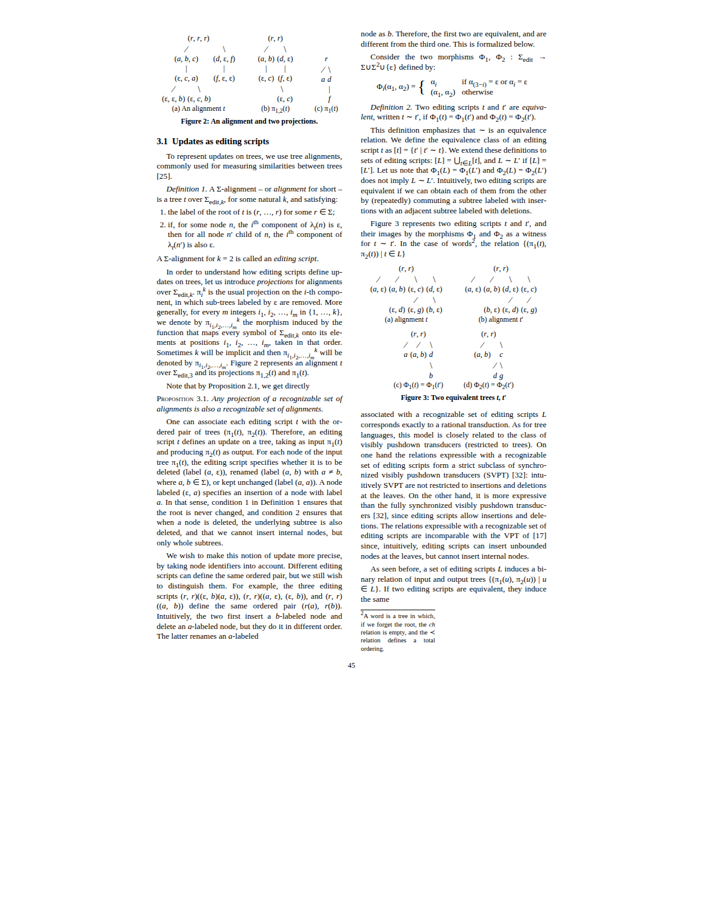| ( r , r , r ) |
| ∕ | \ |
| ( a , b , c ) | ( d , ε, f ) |
| / | / |
| (ε, c , a ) | ( f , ε, ε) |
| ∕ | \ | |
| (ε, ε, b ) | (ε, c , b ) | |
(a) An alignment t
| ( r , r ) |
| ∕ | \ |
| ( a , b ) | ( d , ε) |
| / | / |
| (ε, c ) | ( f , ε) |
| | \ | |
| | (ε, c ) |
(b) π1,2(t)
| r |
| ∕ | \ |
| a | d |
| | / |
| | f |
(c) π1(t)
Figure 2: An alignment and two projections.
3.1 Updates as editing scripts
To represent updates on trees, we use tree alignments, commonly used for measuring similarities between trees [25].
Definition 1. A Σ-alignment – or alignment for short – is a tree t over Σedit,k, for some natural k, and satisfying:
the label of the root of t is (r, …, r) for some r ∈ Σ;
if, for some node n, the ith component of λt(n) is ε, then for all node n′ child of n, the ith component of λt(n′) is also ε.
A Σ-alignment for k = 2 is called an editing script.
In order to understand how editing scripts define updates on trees, let us introduce projections for alignments over Σedit,k. πik is the usual projection on the i-th component, in which sub-trees labeled by ε are removed. More generally, for every m integers i1, i2, …, im in {1, …, k}, we denote by πi1,i2,…,imk the morphism induced by the function that maps every symbol of Σedit,k onto its elements at positions i1, i2, …, im, taken in that order. Sometimes k will be implicit and then πi1,i2,…,imk will be denoted by πi1,i2,…,im. Figure 2 represents an alignment t over Σedit,3 and its projections π1,2(t) and π1(t).
Note that by Proposition 2.1, we get directly
Proposition 3.1. Any projection of a recognizable set of alignments is also a recognizable set of alignments.
One can associate each editing script t with the ordered pair of trees (π1(t), π2(t)). Therefore, an editing script t defines an update on a tree, taking as input π1(t) and producing π2(t) as output. For each node of the input tree π1(t), the editing script specifies whether it is to be deleted (label (a, ε)), renamed (label (a, b) with a ≠ b, where a, b ∈ Σ), or kept unchanged (label (a, a)). A node labeled (ε, a) specifies an insertion of a node with label a. In that sense, condition 1 in Definition 1 ensures that the root is never changed, and condition 2 ensures that when a node is deleted, the underlying subtree is also deleted, and that we cannot insert internal nodes, but only whole subtrees.
We wish to make this notion of update more precise, by taking node identifiers into account. Different editing scripts can define the same ordered pair, but we still wish to distinguish them. For example, the three editing scripts (r, r)((ε, b)(a, ε)), (r, r)((a, ε), (ε, b)), and (r, r)((a, b)) define the same ordered pair (r(a), r(b)). Intuitively, the two first insert a b-labeled node and delete an a-labeled node, but they do it in different order. The latter renames an a-labeled
node as b. Therefore, the first two are equivalent, and are different from the third one. This is formalized below.
Consider the two morphisms Φ1, Φ2 : Σedit → Σ∪Σ2∪{ε} defined by:
Φi(α1, α2) = {
| α i | if α (3− i ) = ε or α i = ε |
| (α 1 , α 2 ) | otherwise |
Definition 2. Two editing scripts t and t′ are equivalent, written t ∼ t′, if Φ1(t) = Φ1(t′) and Φ2(t) = Φ2(t′).
This definition emphasizes that ∼ is an equivalence relation. We define the equivalence class of an editing script t as [t] = {t′ | t′ ∼ t}. We extend these definitions to sets of editing scripts: [L] = ⋃t∈L[t], and L ∼ L′ if [L] = [L′]. Let us note that Φ1(L) = Φ1(L′) and Φ2(L) = Φ2(L′) does not imply L ∼ L′. Intuitively, two editing scripts are equivalent if we can obtain each of them from the other by (repeatedly) commuting a subtree labeled with insertions with an adjacent subtree labeled with deletions.
Figure 3 represents two editing scripts t and t′, and their images by the morphisms Φ1 and Φ2 as a witness for t ∼ t′. In the case of words2, the relation {(π1(t), π2(t)) | t ∈ L}
| ( r , r ) |
| ∕ | ∕ | \ | \ |
| ( a , ε) | ( a , b ) | (ε, c ) | ( d , ε) |
| | | ∕ | \ |
| | (ε, d ) | (ε, g ) | ( b , ε) |
(a) alignment t
| ( r , r ) |
| ∕ | ∕ | \ | \ |
| ( a , ε) | ( a , b ) | ( d , ε) | (ε, c ) |
| | | ∕ | ∕ |
| | ( b , ε) | (ε, d ) | (ε, g ) |
(b) alignment t′
| ( r , r ) |
| ∕ | ∕ | \ |
| a | ( a , b ) | d |
| | | \ |
| | | b |
(c) Φ1(t) = Φ1(t′)
| ( r , r ) |
| ∕ | | \ |
| ( a , b ) | | c |
| | ∕ | \ |
| | d | g |
(d) Φ2(t) = Φ2(t′)
Figure 3: Two equivalent trees t, t′
associated with a recognizable set of editing scripts L corresponds exactly to a rational transduction. As for tree languages, this model is closely related to the class of visibly pushdown transducers (restricted to trees). On one hand the relations expressible with a recognizable set of editing scripts form a strict subclass of synchronized visibly pushdown transducers (SVPT) [32]: intuitively SVPT are not restricted to insertions and deletions at the leaves. On the other hand, it is more expressive than the fully synchronized visibly pushdown transducers [32], since editing scripts allow insertions and deletions. The relations expressible with a recognizable set of editing scripts are incomparable with the VPT of [17] since, intuitively, editing scripts can insert unbounded nodes at the leaves, but cannot insert internal nodes.
As seen before, a set of editing scripts L induces a binary relation of input and output trees {(π1(u), π2(u)) | u ∈ L}. If two editing scripts are equivalent, they induce the same
2A word is a tree in which, if we forget the root, the ch relation is empty, and the ≺ relation defines a total ordering.
45